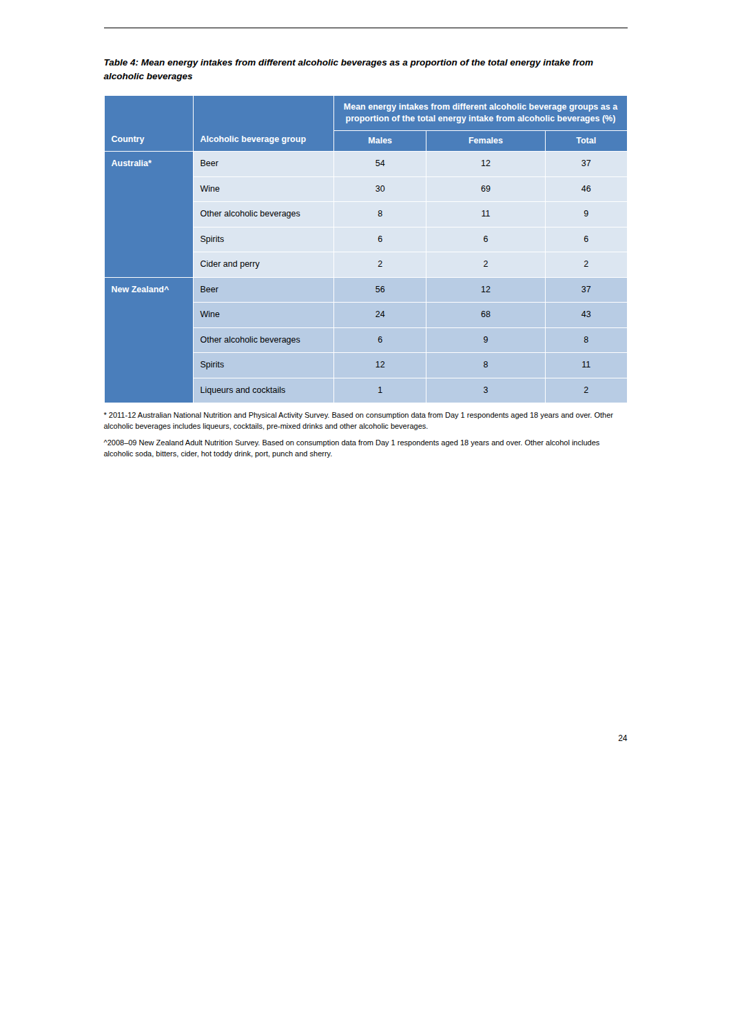Table 4: Mean energy intakes from different alcoholic beverages as a proportion of the total energy intake from alcoholic beverages
| Country | Alcoholic beverage group | Mean energy intakes from different alcoholic beverage groups as a proportion of the total energy intake from alcoholic beverages (%) |
| --- | --- | --- |
| Males | Females | Total |
| Australia* | Beer | 54 | 12 | 37 |
| Wine | 30 | 69 | 46 |
| Other alcoholic beverages | 8 | 11 | 9 |
| Spirits | 6 | 6 | 6 |
| Cider and perry | 2 | 2 | 2 |
| New Zealand^ | Beer | 56 | 12 | 37 |
| Wine | 24 | 68 | 43 |
| Other alcoholic beverages | 6 | 9 | 8 |
| Spirits | 12 | 8 | 11 |
| Liqueurs and cocktails | 1 | 3 | 2 |
* 2011-12 Australian National Nutrition and Physical Activity Survey. Based on consumption data from Day 1 respondents aged 18 years and over. Other alcoholic beverages includes liqueurs, cocktails, pre-mixed drinks and other alcoholic beverages.
^2008–09 New Zealand Adult Nutrition Survey. Based on consumption data from Day 1 respondents aged 18 years and over. Other alcohol includes alcoholic soda, bitters, cider, hot toddy drink, port, punch and sherry.
24